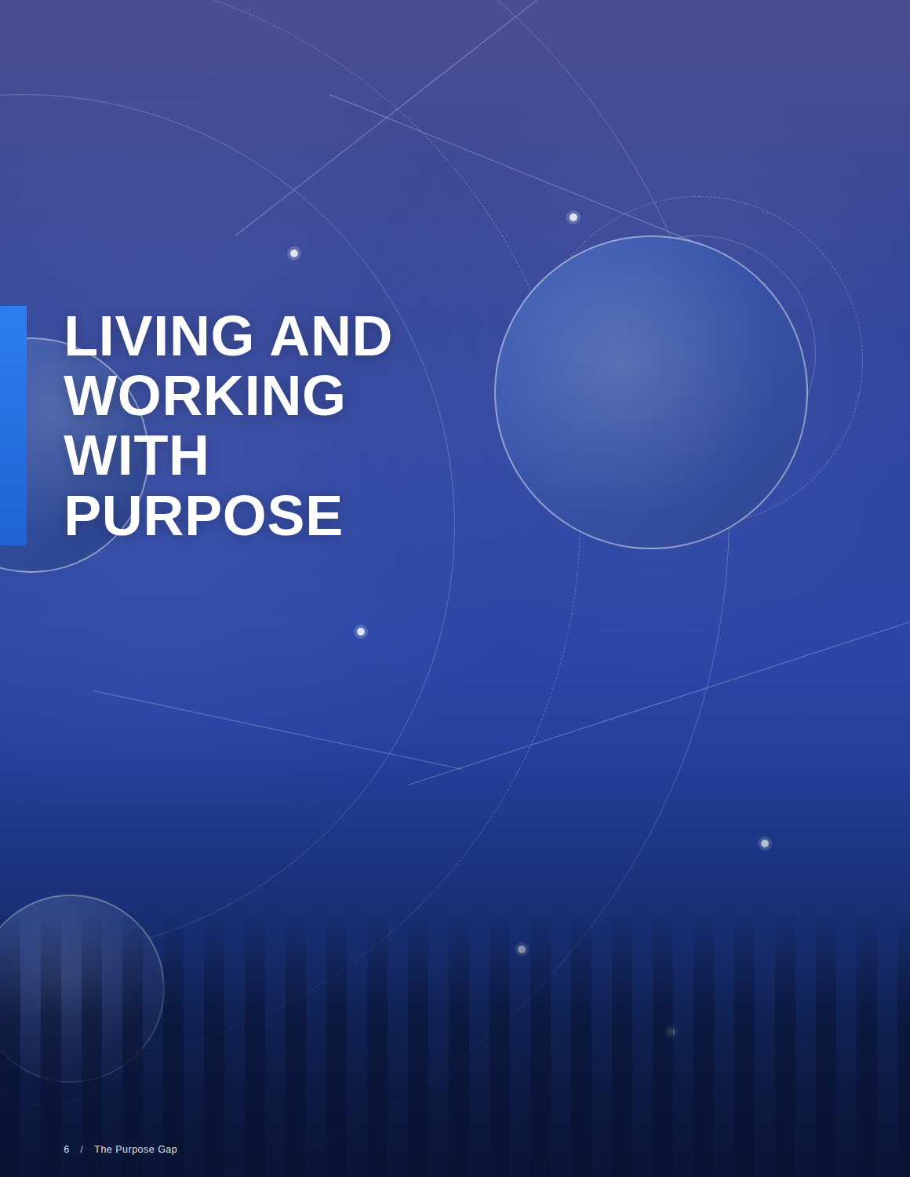Living and Working with Purpose
6 / The Purpose Gap